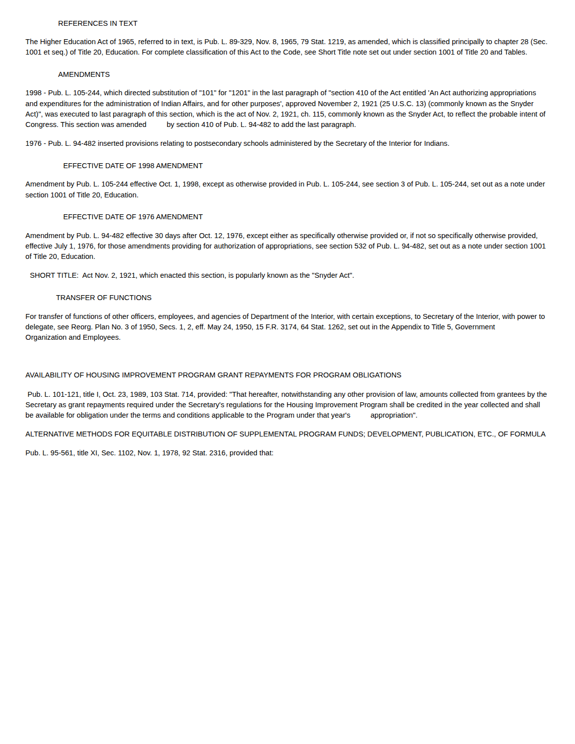REFERENCES IN TEXT
The Higher Education Act of 1965, referred to in text, is Pub. L. 89-329, Nov. 8, 1965, 79 Stat. 1219, as amended, which is classified principally to chapter 28 (Sec. 1001 et seq.) of Title 20, Education. For complete classification of this Act to the Code, see Short Title note set out under section 1001 of Title 20 and Tables.
AMENDMENTS
1998 - Pub. L. 105-244, which directed substitution of "101" for "1201" in the last paragraph of "section 410 of the Act entitled 'An Act authorizing appropriations and expenditures for the administration of Indian Affairs, and for other purposes', approved November 2, 1921 (25 U.S.C. 13) (commonly known as the Snyder Act)", was executed to last paragraph of this section, which is the act of Nov. 2, 1921, ch. 115, commonly known as the Snyder Act, to reflect the probable intent of Congress. This section was amended by section 410 of Pub. L. 94-482 to add the last paragraph.
1976 - Pub. L. 94-482 inserted provisions relating to postsecondary schools administered by the Secretary of the Interior for Indians.
EFFECTIVE DATE OF 1998 AMENDMENT
Amendment by Pub. L. 105-244 effective Oct. 1, 1998, except as otherwise provided in Pub. L. 105-244, see section 3 of Pub. L. 105-244, set out as a note under section 1001 of Title 20, Education.
EFFECTIVE DATE OF 1976 AMENDMENT
Amendment by Pub. L. 94-482 effective 30 days after Oct. 12, 1976, except either as specifically otherwise provided or, if not so specifically otherwise provided, effective July 1, 1976, for those amendments providing for authorization of appropriations, see section 532 of Pub. L. 94-482, set out as a note under section 1001 of Title 20, Education.
SHORT TITLE: Act Nov. 2, 1921, which enacted this section, is popularly known as the "Snyder Act".
TRANSFER OF FUNCTIONS
For transfer of functions of other officers, employees, and agencies of Department of the Interior, with certain exceptions, to Secretary of the Interior, with power to delegate, see Reorg. Plan No. 3 of 1950, Secs. 1, 2, eff. May 24, 1950, 15 F.R. 3174, 64 Stat. 1262, set out in the Appendix to Title 5, Government
Organization and Employees.
AVAILABILITY OF HOUSING IMPROVEMENT PROGRAM GRANT REPAYMENTS FOR PROGRAM OBLIGATIONS
Pub. L. 101-121, title I, Oct. 23, 1989, 103 Stat. 714, provided: "That hereafter, notwithstanding any other provision of law, amounts collected from grantees by the Secretary as grant repayments required under the Secretary's regulations for the Housing Improvement Program shall be credited in the year collected and shall be available for obligation under the terms and conditions applicable to the Program under that year's appropriation".
ALTERNATIVE METHODS FOR EQUITABLE DISTRIBUTION OF SUPPLEMENTAL PROGRAM FUNDS; DEVELOPMENT, PUBLICATION, ETC., OF FORMULA
Pub. L. 95-561, title XI, Sec. 1102, Nov. 1, 1978, 92 Stat. 2316, provided that: